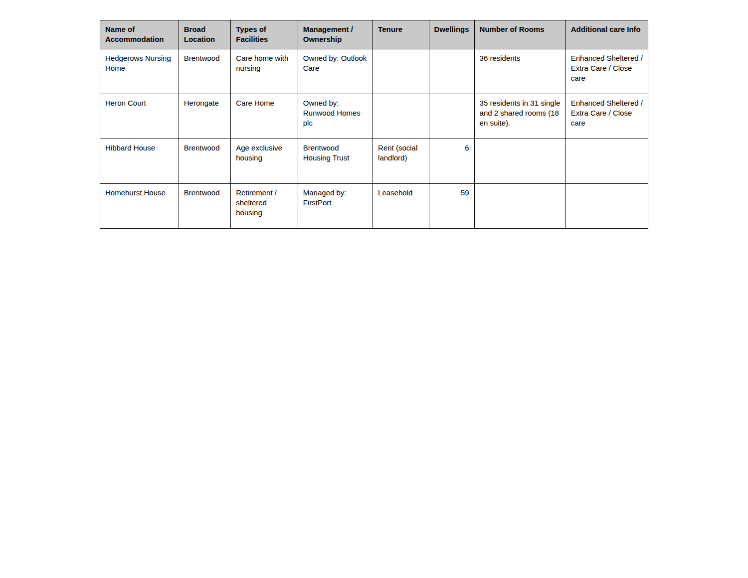| Name of Accommodation | Broad Location | Types of Facilities | Management / Ownership | Tenure | Dwellings | Number of Rooms | Additional care Info |
| --- | --- | --- | --- | --- | --- | --- | --- |
| Hedgerows Nursing Home | Brentwood | Care home with nursing | Owned by: Outlook Care | | | 36 residents | Enhanced Sheltered / Extra Care / Close care |
| Heron Court | Herongate | Care Home | Owned by: Runwood Homes plc | | | 35 residents in 31 single and 2 shared rooms (18 en suite). | Enhanced Sheltered / Extra Care / Close care |
| Hibbard House | Brentwood | Age exclusive housing | Brentwood Housing Trust | Rent (social landlord) | 6 | | |
| Homehurst House | Brentwood | Retirement / sheltered housing | Managed by: FirstPort | Leasehold | 59 | | |